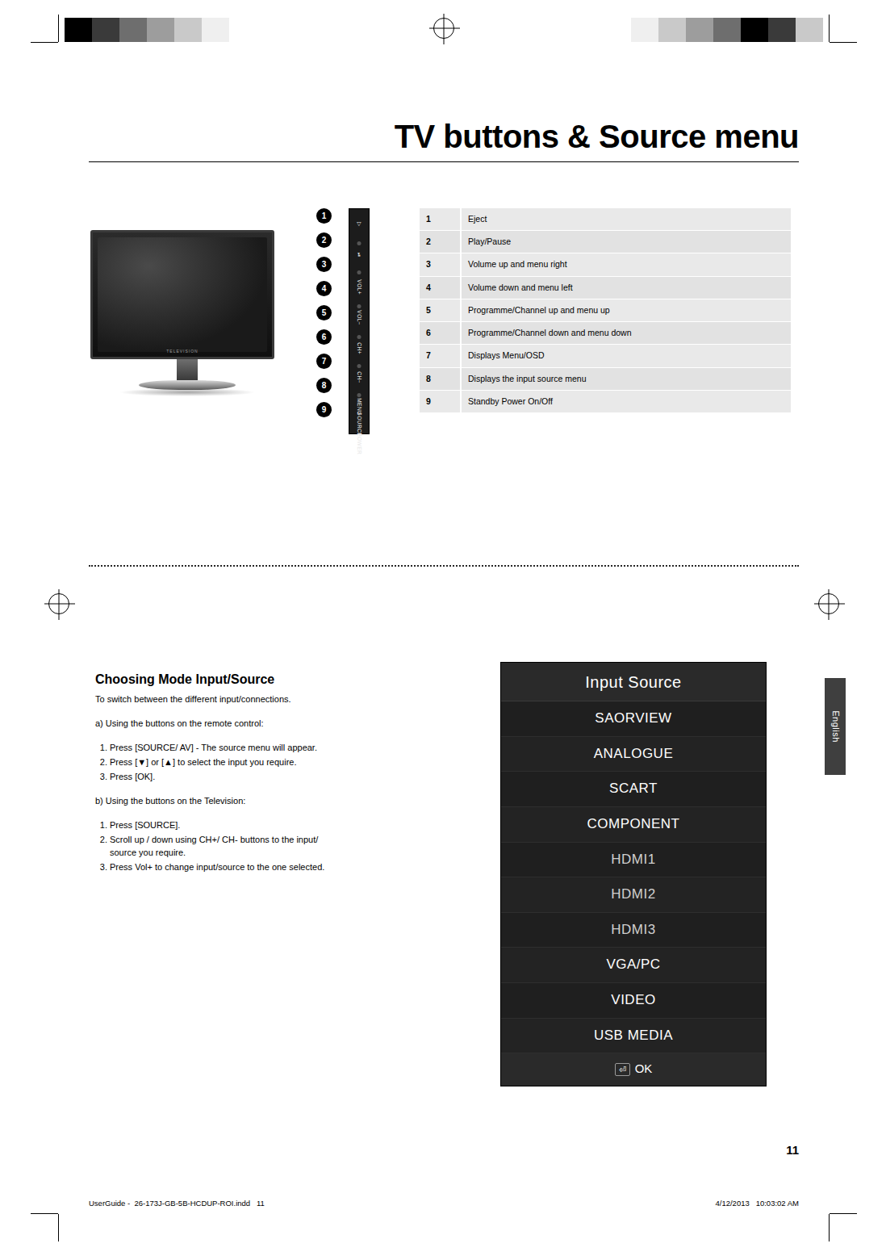TV buttons & Source menu
TELEVISION
1
2
3
4
5
6
7
8
9
▷
⏯
VOL+
VOL−
CH+
CH−
MENU
SOURCE
POWER
| 1 | Eject |
| 2 | Play/Pause |
| 3 | Volume up and menu right |
| 4 | Volume down and menu left |
| 5 | Programme/Channel up and menu up |
| 6 | Programme/Channel down and menu down |
| 7 | Displays Menu/OSD |
| 8 | Displays the input source menu |
| 9 | Standby Power On/Off |
Choosing Mode Input/Source
To switch between the different input/connections.
a) Using the buttons on the remote control:
Press [SOURCE/ AV] - The source menu will appear.
Press [▼] or [▲] to select the input you require.
Press [OK].
b) Using the buttons on the Television:
Press [SOURCE].
Scroll up / down using CH+/ CH- buttons to the input/
source you require.
Press Vol+ to change input/source to the one selected.
Input Source
SAORVIEW
ANALOGUE
SCART
COMPONENT
HDMI1
HDMI2
HDMI3
VGA/PC
VIDEO
USB MEDIA
⏎OK
English
11
UserGuide - 26-173J-GB-5B-HCDUP-ROI.indd 11 4/12/2013 10:03:02 AM